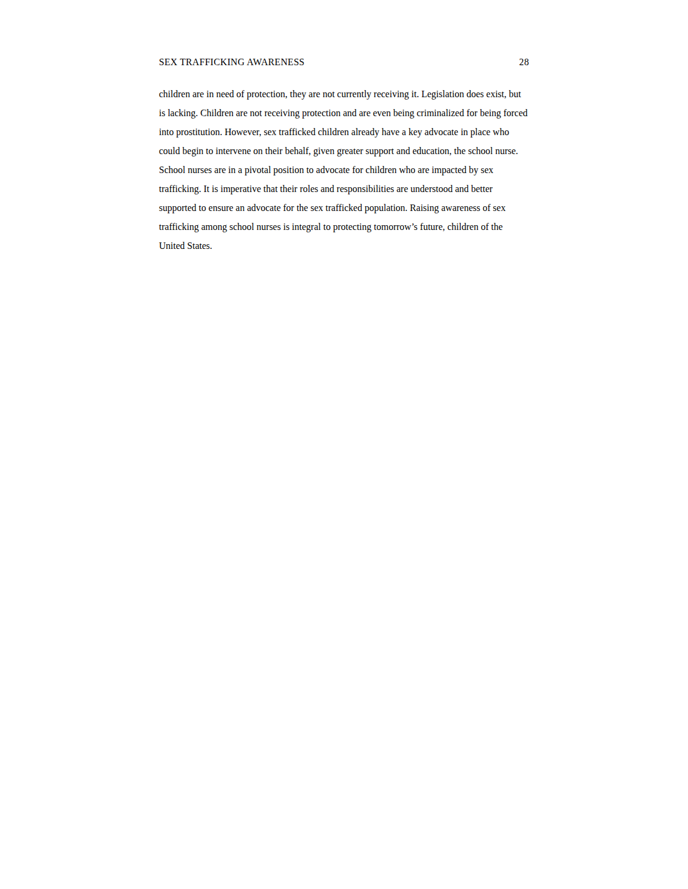Sex Trafficking Awareness 28
children are in need of protection, they are not currently receiving it. Legislation does exist, but is lacking. Children are not receiving protection and are even being criminalized for being forced into prostitution. However, sex trafficked children already have a key advocate in place who could begin to intervene on their behalf, given greater support and education, the school nurse. School nurses are in a pivotal position to advocate for children who are impacted by sex trafficking. It is imperative that their roles and responsibilities are understood and better supported to ensure an advocate for the sex trafficked population. Raising awareness of sex trafficking among school nurses is integral to protecting tomorrow’s future, children of the United States.